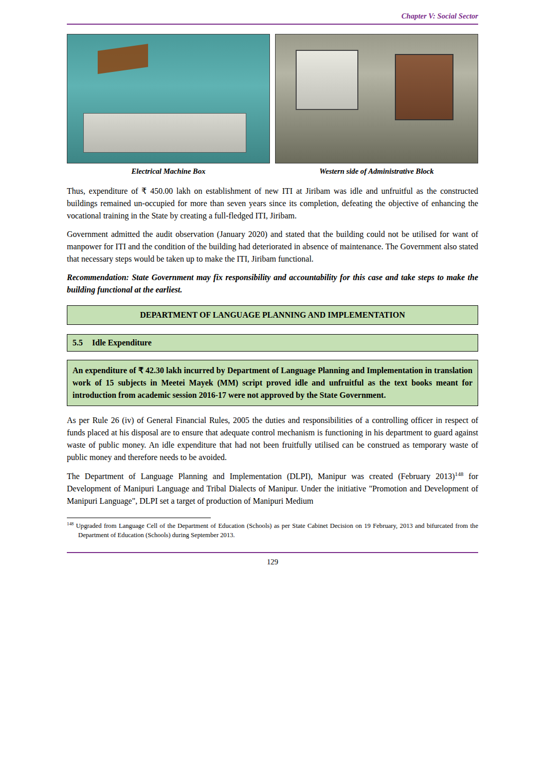Chapter V: Social Sector
Electrical Machine Box
Western side of Administrative Block
Thus, expenditure of ₹ 450.00 lakh on establishment of new ITI at Jiribam was idle and unfruitful as the constructed buildings remained un-occupied for more than seven years since its completion, defeating the objective of enhancing the vocational training in the State by creating a full-fledged ITI, Jiribam.
Government admitted the audit observation (January 2020) and stated that the building could not be utilised for want of manpower for ITI and the condition of the building had deteriorated in absence of maintenance. The Government also stated that necessary steps would be taken up to make the ITI, Jiribam functional.
Recommendation: State Government may fix responsibility and accountability for this case and take steps to make the building functional at the earliest.
Department of Language Planning and Implementation
5.5 Idle Expenditure
An expenditure of ₹ 42.30 lakh incurred by Department of Language Planning and Implementation in translation work of 15 subjects in Meetei Mayek (MM) script proved idle and unfruitful as the text books meant for introduction from academic session 2016-17 were not approved by the State Government.
As per Rule 26 (iv) of General Financial Rules, 2005 the duties and responsibilities of a controlling officer in respect of funds placed at his disposal are to ensure that adequate control mechanism is functioning in his department to guard against waste of public money. An idle expenditure that had not been fruitfully utilised can be construed as temporary waste of public money and therefore needs to be avoided.
The Department of Language Planning and Implementation (DLPI), Manipur was created (February 2013)148 for Development of Manipuri Language and Tribal Dialects of Manipur. Under the initiative "Promotion and Development of Manipuri Language", DLPI set a target of production of Manipuri Medium
148 Upgraded from Language Cell of the Department of Education (Schools) as per State Cabinet Decision on 19 February, 2013 and bifurcated from the Department of Education (Schools) during September 2013.
129